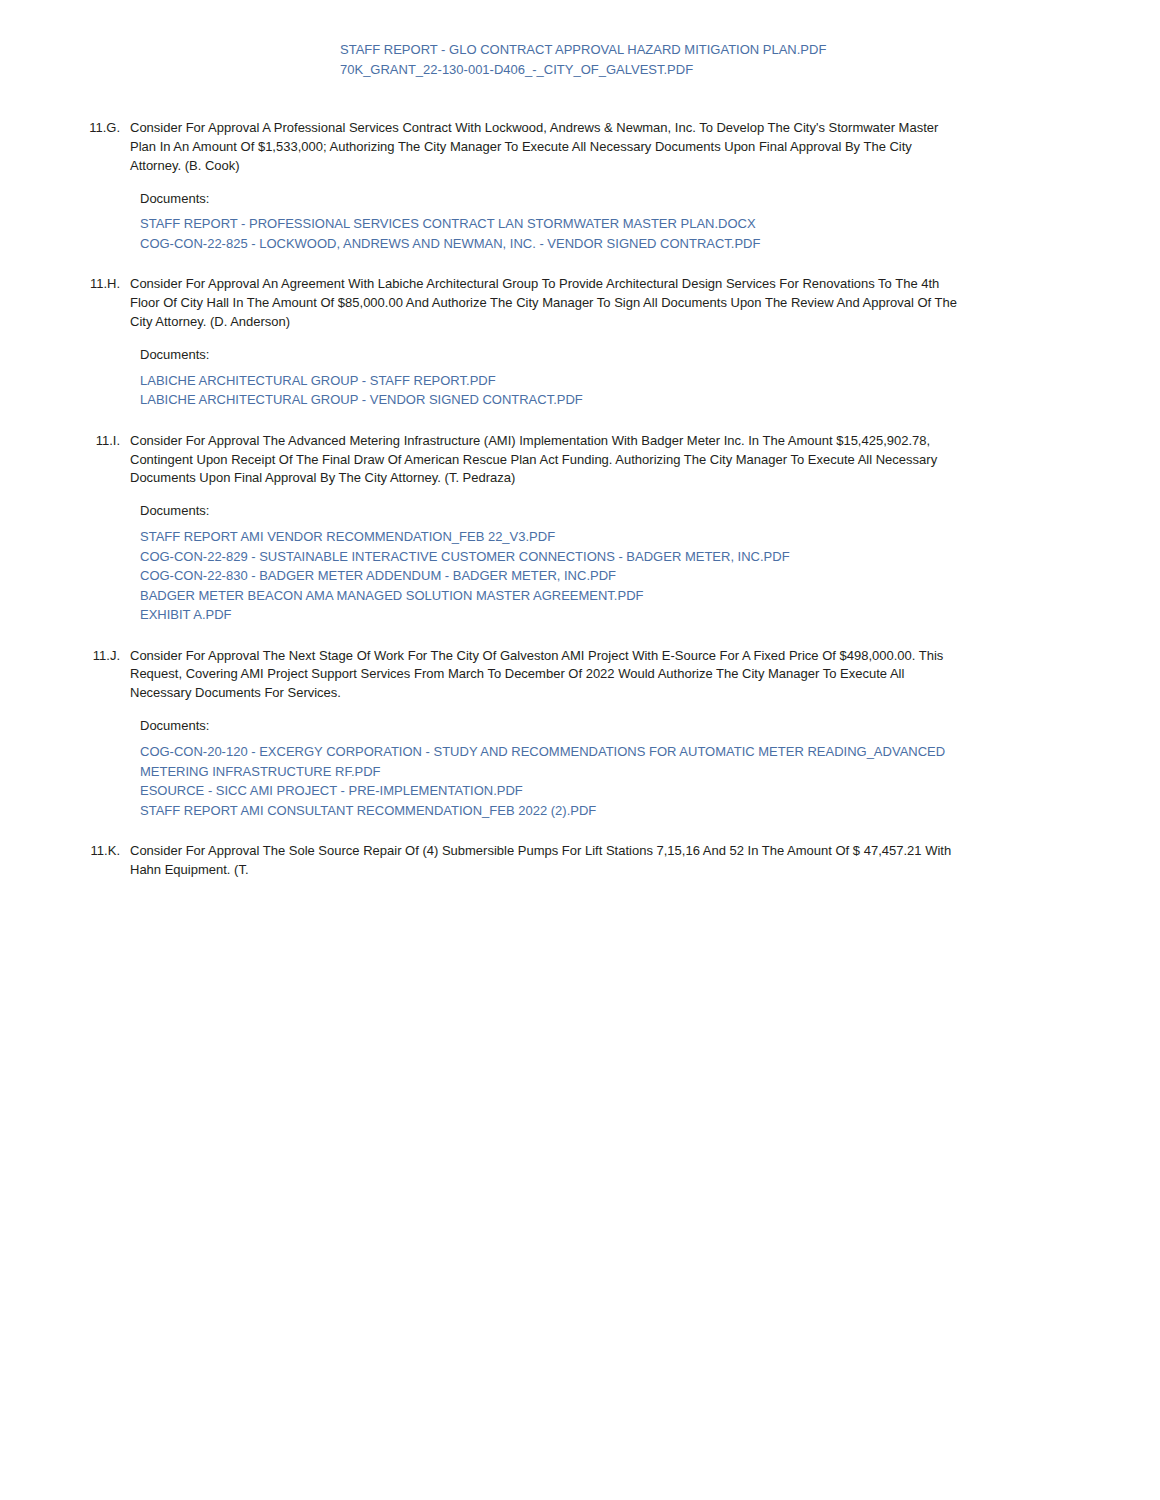STAFF REPORT - GLO CONTRACT APPROVAL HAZARD MITIGATION PLAN.PDF 70K_GRANT_22-130-001-D406_-_CITY_OF_GALVEST.PDF
11.G.
Consider For Approval A Professional Services Contract With Lockwood, Andrews & Newman, Inc. To Develop The City's Stormwater Master Plan In An Amount Of $1,533,000; Authorizing The City Manager To Execute All Necessary Documents Upon Final Approval By The City Attorney. (B. Cook)
Documents:
STAFF REPORT - PROFESSIONAL SERVICES CONTRACT LAN STORMWATER MASTER PLAN.DOCX COG-CON-22-825 - LOCKWOOD, ANDREWS AND NEWMAN, INC. - VENDOR SIGNED CONTRACT.PDF
11.H.
Consider For Approval An Agreement With Labiche Architectural Group To Provide Architectural Design Services For Renovations To The 4th Floor Of City Hall In The Amount Of $85,000.00 And Authorize The City Manager To Sign All Documents Upon The Review And Approval Of The City Attorney. (D. Anderson)
Documents:
LABICHE ARCHITECTURAL GROUP - STAFF REPORT.PDF LABICHE ARCHITECTURAL GROUP - VENDOR SIGNED CONTRACT.PDF
11.I.
Consider For Approval The Advanced Metering Infrastructure (AMI) Implementation With Badger Meter Inc. In The Amount $15,425,902.78, Contingent Upon Receipt Of The Final Draw Of American Rescue Plan Act Funding. Authorizing The City Manager To Execute All Necessary Documents Upon Final Approval By The City Attorney. (T. Pedraza)
Documents:
STAFF REPORT AMI VENDOR RECOMMENDATION_FEB 22_V3.PDF COG-CON-22-829 - SUSTAINABLE INTERACTIVE CUSTOMER CONNECTIONS - BADGER METER, INC.PDF COG-CON-22-830 - BADGER METER ADDENDUM - BADGER METER, INC.PDF BADGER METER BEACON AMA MANAGED SOLUTION MASTER AGREEMENT.PDF EXHIBIT A.PDF
11.J.
Consider For Approval The Next Stage Of Work For The City Of Galveston AMI Project With E-Source For A Fixed Price Of $498,000.00. This Request, Covering AMI Project Support Services From March To December Of 2022 Would Authorize The City Manager To Execute All Necessary Documents For Services.
Documents:
COG-CON-20-120 - EXCERGY CORPORATION - STUDY AND RECOMMENDATIONS FOR AUTOMATIC METER READING_ADVANCED METERING INFRASTRUCTURE RF.PDF ESOURCE - SICC AMI PROJECT - PRE-IMPLEMENTATION.PDF STAFF REPORT AMI CONSULTANT RECOMMENDATION_FEB 2022 (2).PDF
11.K.
Consider For Approval The Sole Source Repair Of (4) Submersible Pumps For Lift Stations 7,15,16 And 52 In The Amount Of $ 47,457.21 With Hahn Equipment. (T.